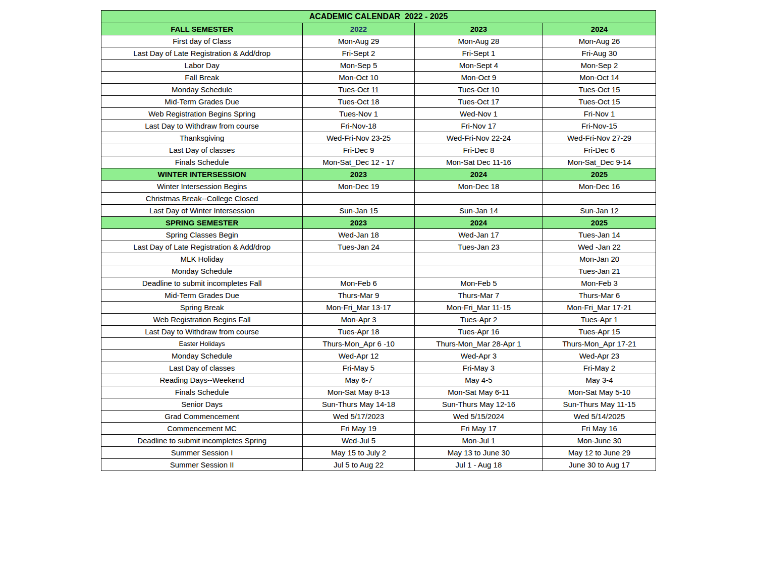| ACADEMIC CALENDAR 2022 - 2025 |
| --- |
| FALL SEMESTER | 2022 | 2023 | 2024 |
| First day of Class | Mon-Aug 29 | Mon-Aug 28 | Mon-Aug 26 |
| Last Day of Late Registration & Add/drop | Fri-Sept 2 | Fri-Sept 1 | Fri-Aug 30 |
| Labor Day | Mon-Sep 5 | Mon-Sept 4 | Mon-Sep 2 |
| Fall Break | Mon-Oct 10 | Mon-Oct 9 | Mon-Oct 14 |
| Monday Schedule | Tues-Oct 11 | Tues-Oct 10 | Tues-Oct 15 |
| Mid-Term Grades Due | Tues-Oct 18 | Tues-Oct 17 | Tues-Oct 15 |
| Web Registration Begins Spring | Tues-Nov 1 | Wed-Nov 1 | Fri-Nov 1 |
| Last Day to Withdraw from course | Fri-Nov-18 | Fri-Nov 17 | Fri-Nov-15 |
| Thanksgiving | Wed-Fri-Nov 23-25 | Wed-Fri-Nov 22-24 | Wed-Fri-Nov 27-29 |
| Last Day of classes | Fri-Dec 9 | Fri-Dec 8 | Fri-Dec 6 |
| Finals Schedule | Mon-Sat_Dec 12 - 17 | Mon-Sat Dec 11-16 | Mon-Sat_Dec 9-14 |
| WINTER INTERSESSION | 2023 | 2024 | 2025 |
| Winter Intersession Begins | Mon-Dec 19 | Mon-Dec 18 | Mon-Dec 16 |
| Christmas Break--College Closed | | | |
| Last Day of Winter Intersession | Sun-Jan 15 | Sun-Jan 14 | Sun-Jan 12 |
| SPRING SEMESTER | 2023 | 2024 | 2025 |
| Spring Classes Begin | Wed-Jan 18 | Wed-Jan 17 | Tues-Jan 14 |
| Last Day of Late Registration & Add/drop | Tues-Jan 24 | Tues-Jan 23 | Wed -Jan 22 |
| MLK Holiday | | | Mon-Jan 20 |
| Monday Schedule | | | Tues-Jan 21 |
| Deadline to submit incompletes Fall | Mon-Feb 6 | Mon-Feb 5 | Mon-Feb 3 |
| Mid-Term Grades Due | Thurs-Mar 9 | Thurs-Mar 7 | Thurs-Mar 6 |
| Spring Break | Mon-Fri_Mar 13-17 | Mon-Fri_Mar 11-15 | Mon-Fri_Mar 17-21 |
| Web Registration Begins Fall | Mon-Apr 3 | Tues-Apr 2 | Tues-Apr 1 |
| Last Day to Withdraw from course | Tues-Apr 18 | Tues-Apr 16 | Tues-Apr 15 |
| Easter Holidays | Thurs-Mon_Apr 6 -10 | Thurs-Mon_Mar 28-Apr 1 | Thurs-Mon_Apr 17-21 |
| Monday Schedule | Wed-Apr 12 | Wed-Apr 3 | Wed-Apr 23 |
| Last Day of classes | Fri-May 5 | Fri-May 3 | Fri-May 2 |
| Reading Days--Weekend | May 6-7 | May 4-5 | May 3-4 |
| Finals Schedule | Mon-Sat May 8-13 | Mon-Sat May 6-11 | Mon-Sat May 5-10 |
| Senior Days | Sun-Thurs May 14-18 | Sun-Thurs May 12-16 | Sun-Thurs May 11-15 |
| Grad Commencement | Wed 5/17/2023 | Wed 5/15/2024 | Wed 5/14/2025 |
| Commencement MC | Fri May 19 | Fri May 17 | Fri May 16 |
| Deadline to submit incompletes Spring | Wed-Jul 5 | Mon-Jul 1 | Mon-June 30 |
| Summer Session I | May 15 to July 2 | May 13 to June 30 | May 12 to June 29 |
| Summer Session II | Jul 5 to Aug 22 | Jul 1 - Aug 18 | June 30 to Aug 17 |